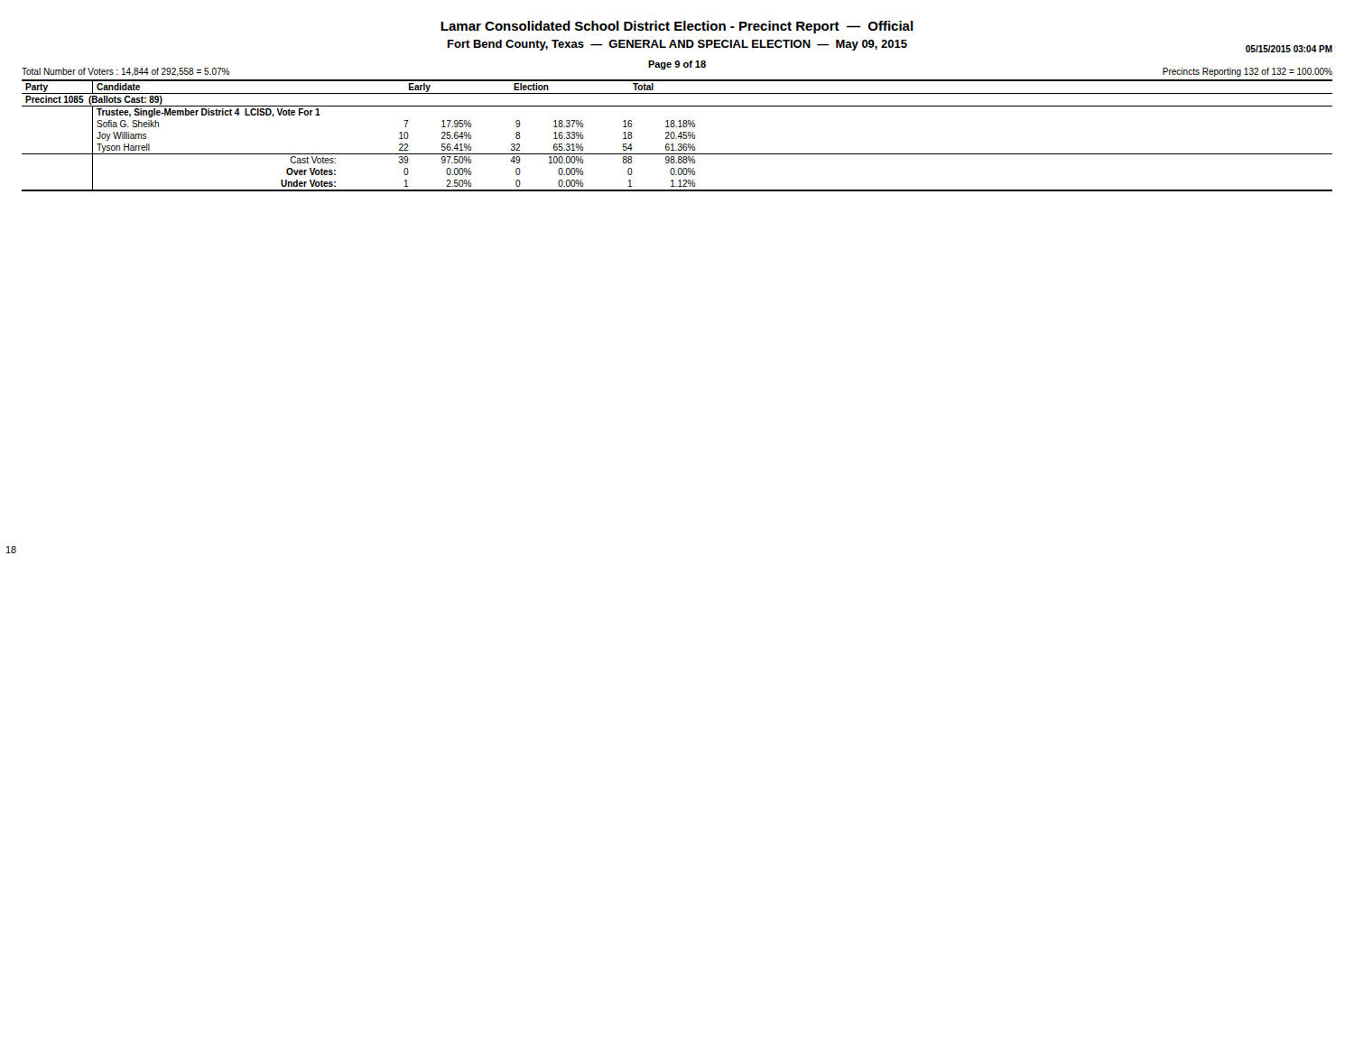Lamar Consolidated School District Election - Precinct Report — Official
Fort Bend County, Texas — GENERAL AND SPECIAL ELECTION — May 09, 2015
Page 9 of 18
05/15/2015 03:04 PM
Total Number of Voters : 14,844 of 292,558 = 5.07%
Precincts Reporting 132 of 132 = 100.00%
| Party | Candidate | Early | Election | Total | |
| Precinct 1085 (Ballots Cast: 89) |
| | Trustee, Single-Member District 4 LCISD, Vote For 1 |
| | Sofia G. Sheikh | 7 | 17.95% | 9 | 18.37% | 16 | 18.18% | |
| | Joy Williams | 10 | 25.64% | 8 | 16.33% | 18 | 20.45% | |
| | Tyson Harrell | 22 | 56.41% | 32 | 65.31% | 54 | 61.36% | |
| | Cast Votes: | 39 | 97.50% | 49 | 100.00% | 88 | 98.88% | |
| | Over Votes: | 0 | 0.00% | 0 | 0.00% | 0 | 0.00% | |
| | Under Votes: | 1 | 2.50% | 0 | 0.00% | 1 | 1.12% | |
18